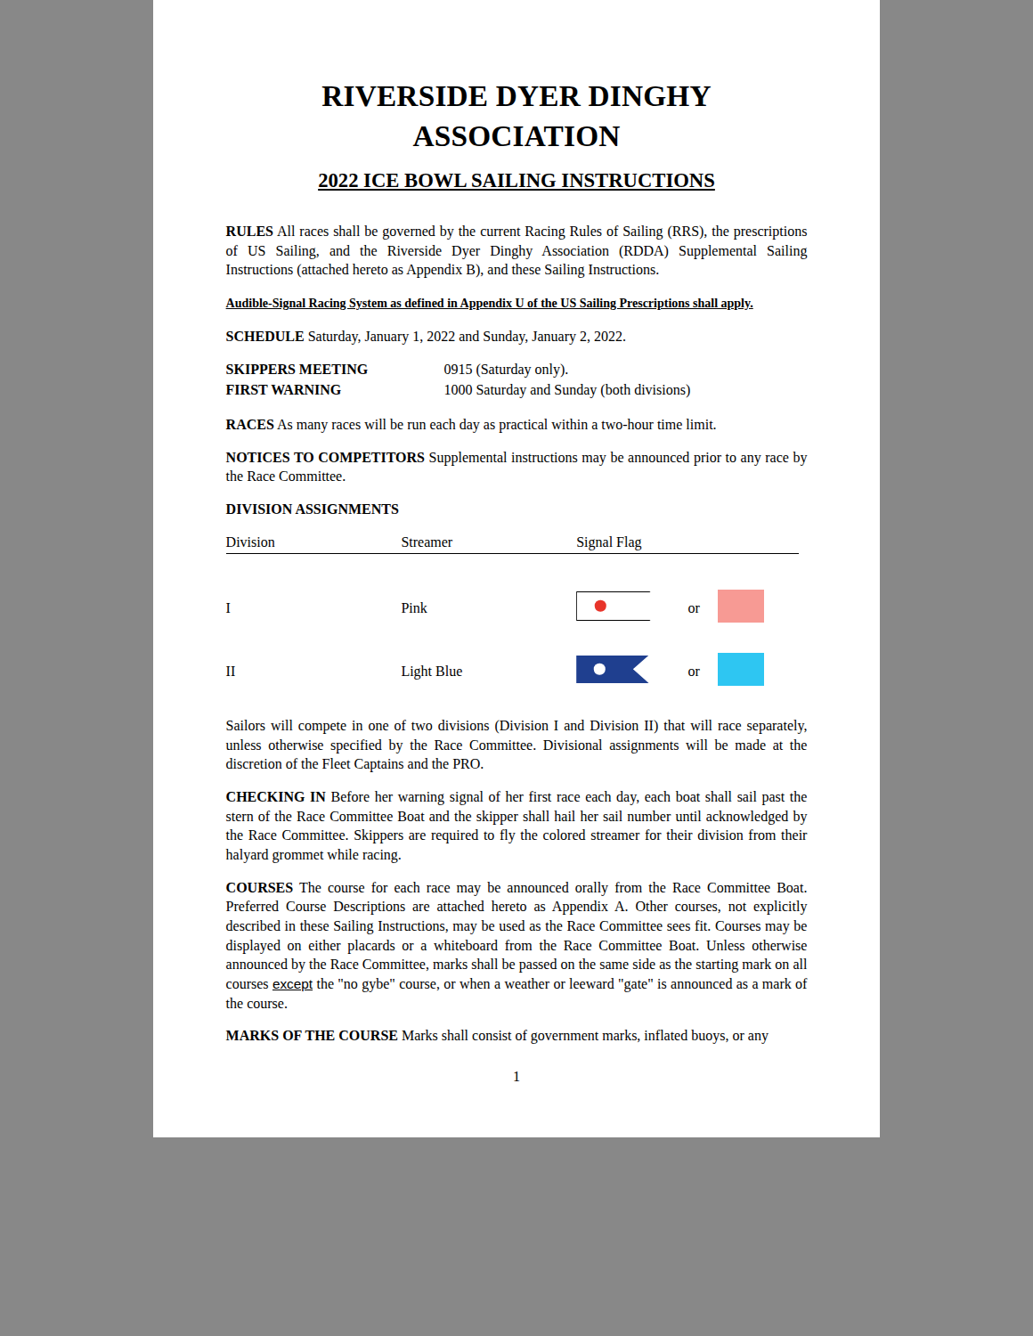RIVERSIDE DYER DINGHY ASSOCIATION
2022 ICE BOWL SAILING INSTRUCTIONS
RULES All races shall be governed by the current Racing Rules of Sailing (RRS), the prescriptions of US Sailing, and the Riverside Dyer Dinghy Association (RDDA) Supplemental Sailing Instructions (attached hereto as Appendix B), and these Sailing Instructions.
Audible-Signal Racing System as defined in Appendix U of the US Sailing Prescriptions shall apply.
SCHEDULE Saturday, January 1, 2022 and Sunday, January 2, 2022.
| SKIPPERS MEETING | 0915 (Saturday only). |
| FIRST WARNING | 1000 Saturday and Sunday (both divisions) |
RACES As many races will be run each day as practical within a two-hour time limit.
NOTICES TO COMPETITORS Supplemental instructions may be announced prior to any race by the Race Committee.
DIVISION ASSIGNMENTS
Division Streamer Signal Flag
I Pink or
II Light Blue or
Sailors will compete in one of two divisions (Division I and Division II) that will race separately, unless otherwise specified by the Race Committee. Divisional assignments will be made at the discretion of the Fleet Captains and the PRO.
CHECKING IN Before her warning signal of her first race each day, each boat shall sail past the stern of the Race Committee Boat and the skipper shall hail her sail number until acknowledged by the Race Committee. Skippers are required to fly the colored streamer for their division from their halyard grommet while racing.
COURSES The course for each race may be announced orally from the Race Committee Boat. Preferred Course Descriptions are attached hereto as Appendix A. Other courses, not explicitly described in these Sailing Instructions, may be used as the Race Committee sees fit. Courses may be displayed on either placards or a whiteboard from the Race Committee Boat. Unless otherwise announced by the Race Committee, marks shall be passed on the same side as the starting mark on all courses except the "no gybe" course, or when a weather or leeward "gate" is announced as a mark of the course.
MARKS OF THE COURSE Marks shall consist of government marks, inflated buoys, or any
1